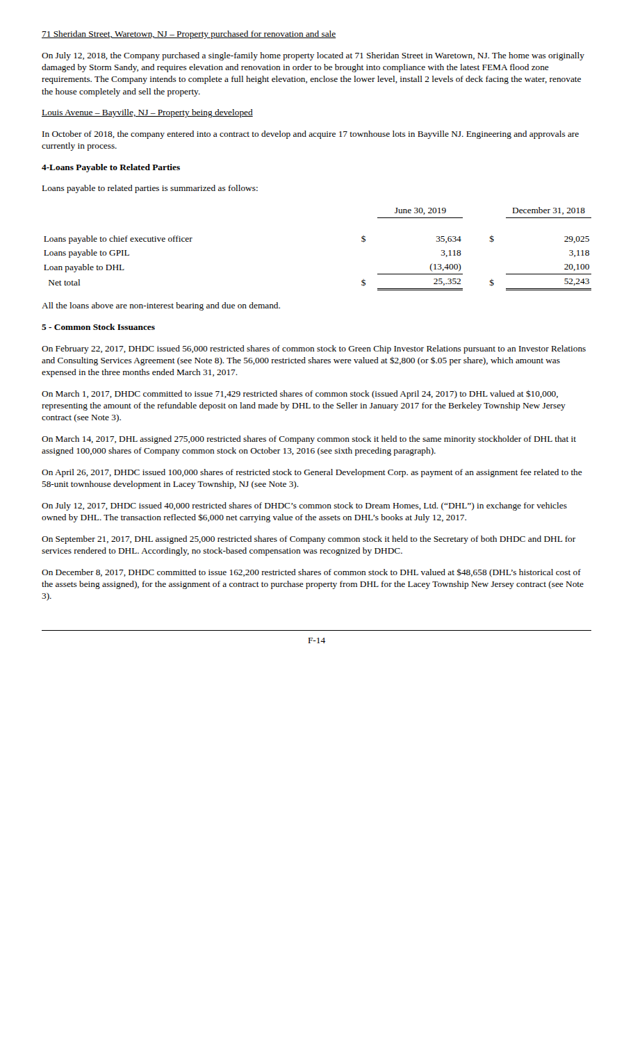71 Sheridan Street, Waretown, NJ – Property purchased for renovation and sale
On July 12, 2018, the Company purchased a single-family home property located at 71 Sheridan Street in Waretown, NJ. The home was originally damaged by Storm Sandy, and requires elevation and renovation in order to be brought into compliance with the latest FEMA flood zone requirements. The Company intends to complete a full height elevation, enclose the lower level, install 2 levels of deck facing the water, renovate the house completely and sell the property.
Louis Avenue – Bayville, NJ – Property being developed
In October of 2018, the company entered into a contract to develop and acquire 17 townhouse lots in Bayville NJ. Engineering and approvals are currently in process.
4-Loans Payable to Related Parties
Loans payable to related parties is summarized as follows:
| | | June 30, 2019 | | | December 31, 2018 |
| Loans payable to chief executive officer | $ | 35,634 | | $ | 29,025 |
| Loans payable to GPIL | | 3,118 | | | 3,118 |
| Loan payable to DHL | | (13,400) | | | 20,100 |
| Net total | $ | 25,.352 | | $ | 52,243 |
All the loans above are non-interest bearing and due on demand.
5 - Common Stock Issuances
On February 22, 2017, DHDC issued 56,000 restricted shares of common stock to Green Chip Investor Relations pursuant to an Investor Relations and Consulting Services Agreement (see Note 8). The 56,000 restricted shares were valued at $2,800 (or $.05 per share), which amount was expensed in the three months ended March 31, 2017.
On March 1, 2017, DHDC committed to issue 71,429 restricted shares of common stock (issued April 24, 2017) to DHL valued at $10,000, representing the amount of the refundable deposit on land made by DHL to the Seller in January 2017 for the Berkeley Township New Jersey contract (see Note 3).
On March 14, 2017, DHL assigned 275,000 restricted shares of Company common stock it held to the same minority stockholder of DHL that it assigned 100,000 shares of Company common stock on October 13, 2016 (see sixth preceding paragraph).
On April 26, 2017, DHDC issued 100,000 shares of restricted stock to General Development Corp. as payment of an assignment fee related to the 58-unit townhouse development in Lacey Township, NJ (see Note 3).
On July 12, 2017, DHDC issued 40,000 restricted shares of DHDC’s common stock to Dream Homes, Ltd. (“DHL”) in exchange for vehicles owned by DHL. The transaction reflected $6,000 net carrying value of the assets on DHL’s books at July 12, 2017.
On September 21, 2017, DHL assigned 25,000 restricted shares of Company common stock it held to the Secretary of both DHDC and DHL for services rendered to DHL. Accordingly, no stock-based compensation was recognized by DHDC.
On December 8, 2017, DHDC committed to issue 162,200 restricted shares of common stock to DHL valued at $48,658 (DHL’s historical cost of the assets being assigned), for the assignment of a contract to purchase property from DHL for the Lacey Township New Jersey contract (see Note 3).
F-14